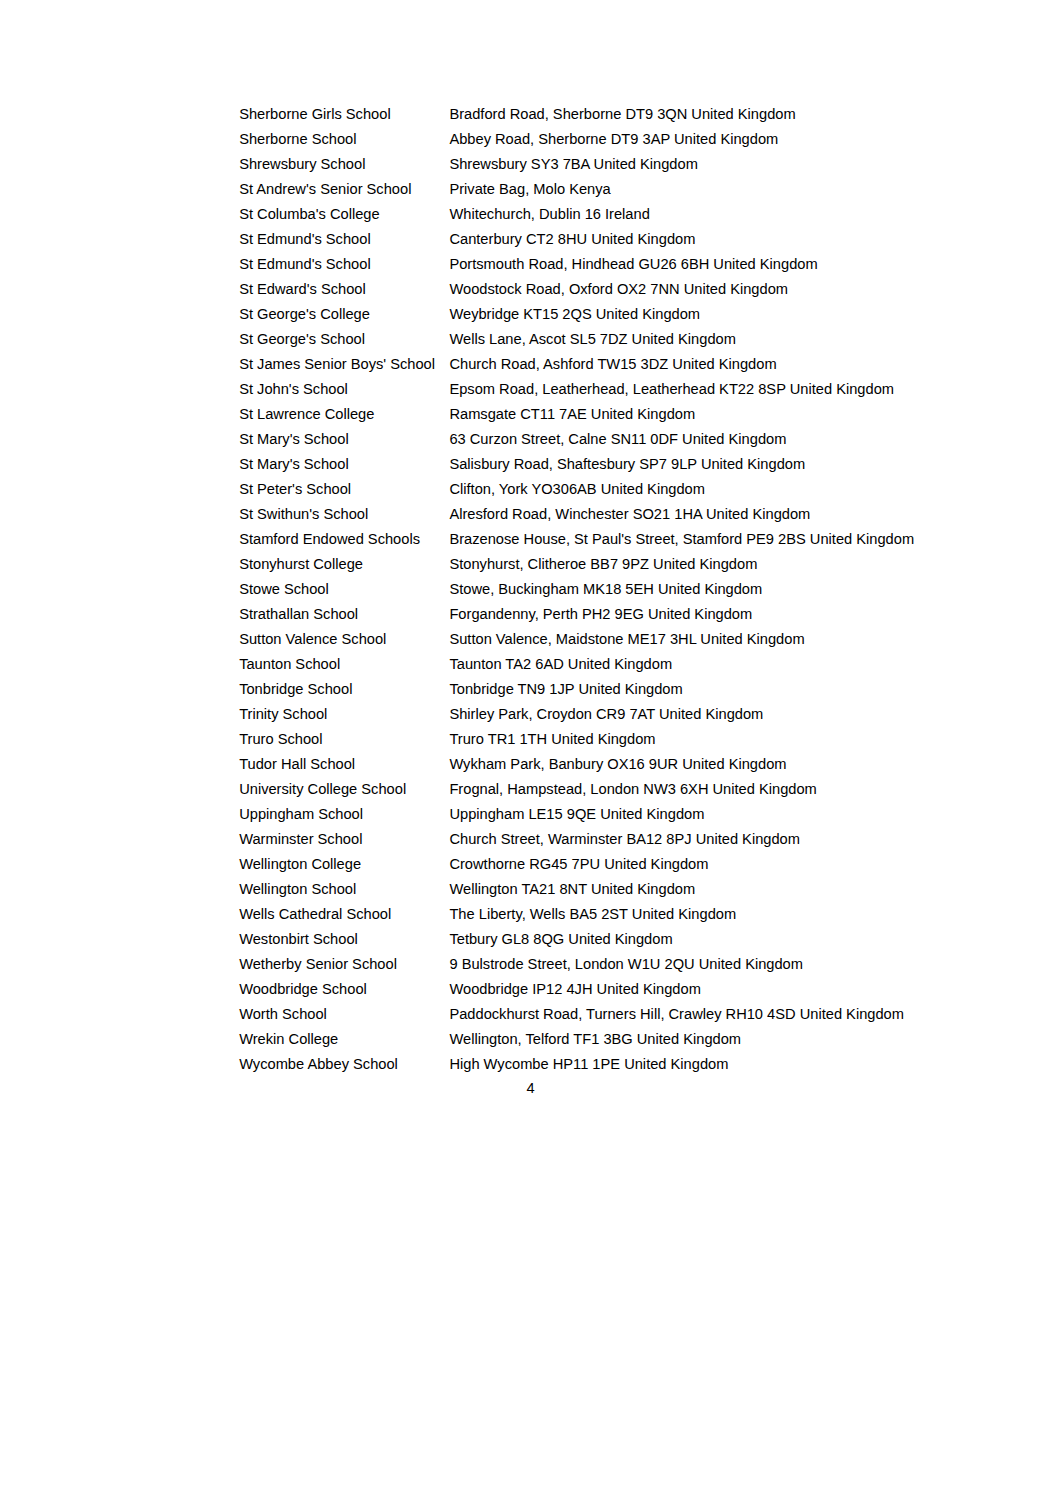| Sherborne Girls School | Bradford Road, Sherborne DT9 3QN United Kingdom |
| Sherborne School | Abbey Road, Sherborne DT9 3AP United Kingdom |
| Shrewsbury School | Shrewsbury SY3 7BA United Kingdom |
| St Andrew's Senior School | Private Bag, Molo Kenya |
| St Columba's College | Whitechurch, Dublin 16 Ireland |
| St Edmund's School | Canterbury CT2 8HU United Kingdom |
| St Edmund's School | Portsmouth Road, Hindhead GU26 6BH United Kingdom |
| St Edward's School | Woodstock Road, Oxford OX2 7NN United Kingdom |
| St George's College | Weybridge KT15 2QS United Kingdom |
| St George's School | Wells Lane, Ascot SL5 7DZ United Kingdom |
| St James Senior Boys' School | Church Road, Ashford TW15 3DZ United Kingdom |
| St John's School | Epsom Road, Leatherhead, Leatherhead KT22 8SP United Kingdom |
| St Lawrence College | Ramsgate CT11 7AE United Kingdom |
| St Mary's School | 63 Curzon Street, Calne SN11 0DF United Kingdom |
| St Mary's School | Salisbury Road, Shaftesbury SP7 9LP United Kingdom |
| St Peter's School | Clifton, York YO306AB United Kingdom |
| St Swithun's School | Alresford Road, Winchester SO21 1HA United Kingdom |
| Stamford Endowed Schools | Brazenose House, St Paul's Street, Stamford PE9 2BS United Kingdom |
| Stonyhurst College | Stonyhurst, Clitheroe BB7 9PZ United Kingdom |
| Stowe School | Stowe, Buckingham MK18 5EH United Kingdom |
| Strathallan School | Forgandenny, Perth PH2 9EG United Kingdom |
| Sutton Valence School | Sutton Valence, Maidstone ME17 3HL United Kingdom |
| Taunton School | Taunton TA2 6AD United Kingdom |
| Tonbridge School | Tonbridge TN9 1JP United Kingdom |
| Trinity School | Shirley Park, Croydon CR9 7AT United Kingdom |
| Truro School | Truro TR1 1TH United Kingdom |
| Tudor Hall School | Wykham Park, Banbury OX16 9UR United Kingdom |
| University College School | Frognal, Hampstead, London NW3 6XH United Kingdom |
| Uppingham School | Uppingham LE15 9QE United Kingdom |
| Warminster School | Church Street, Warminster BA12 8PJ United Kingdom |
| Wellington College | Crowthorne RG45 7PU United Kingdom |
| Wellington School | Wellington TA21 8NT United Kingdom |
| Wells Cathedral School | The Liberty, Wells BA5 2ST United Kingdom |
| Westonbirt School | Tetbury GL8 8QG United Kingdom |
| Wetherby Senior School | 9 Bulstrode Street, London W1U 2QU United Kingdom |
| Woodbridge School | Woodbridge IP12 4JH United Kingdom |
| Worth School | Paddockhurst Road, Turners Hill, Crawley RH10 4SD United Kingdom |
| Wrekin College | Wellington, Telford TF1 3BG United Kingdom |
| Wycombe Abbey School | High Wycombe HP11 1PE United Kingdom |
4